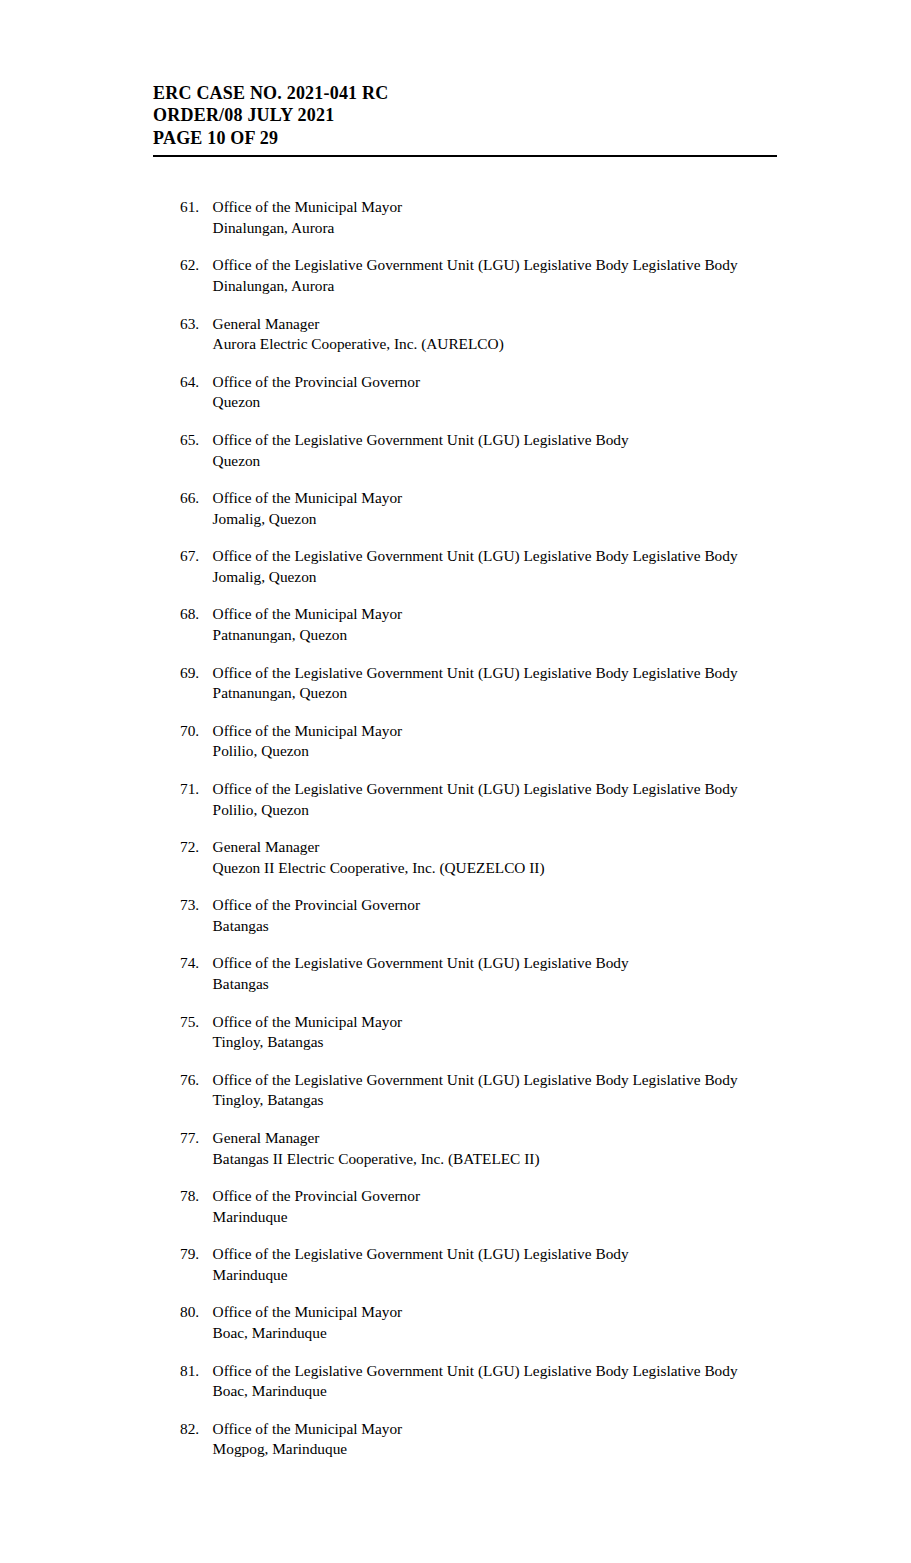ERC CASE NO. 2021-041 RC
ORDER/08 JULY 2021
PAGE 10 OF 29
61. Office of the Municipal Mayor Dinalungan, Aurora
62. Office of the Legislative Government Unit (LGU) Legislative Body Legislative Body Dinalungan, Aurora
63. General Manager Aurora Electric Cooperative, Inc. (AURELCO)
64. Office of the Provincial Governor Quezon
65. Office of the Legislative Government Unit (LGU) Legislative Body Quezon
66. Office of the Municipal Mayor Jomalig, Quezon
67. Office of the Legislative Government Unit (LGU) Legislative Body Legislative Body Jomalig, Quezon
68. Office of the Municipal Mayor Patnanungan, Quezon
69. Office of the Legislative Government Unit (LGU) Legislative Body Legislative Body Patnanungan, Quezon
70. Office of the Municipal Mayor Polilio, Quezon
71. Office of the Legislative Government Unit (LGU) Legislative Body Legislative Body Polilio, Quezon
72. General Manager Quezon II Electric Cooperative, Inc. (QUEZELCO II)
73. Office of the Provincial Governor Batangas
74. Office of the Legislative Government Unit (LGU) Legislative Body Batangas
75. Office of the Municipal Mayor Tingloy, Batangas
76. Office of the Legislative Government Unit (LGU) Legislative Body Legislative Body Tingloy, Batangas
77. General Manager Batangas II Electric Cooperative, Inc. (BATELEC II)
78. Office of the Provincial Governor Marinduque
79. Office of the Legislative Government Unit (LGU) Legislative Body Marinduque
80. Office of the Municipal Mayor Boac, Marinduque
81. Office of the Legislative Government Unit (LGU) Legislative Body Legislative Body Boac, Marinduque
82. Office of the Municipal Mayor Mogpog, Marinduque